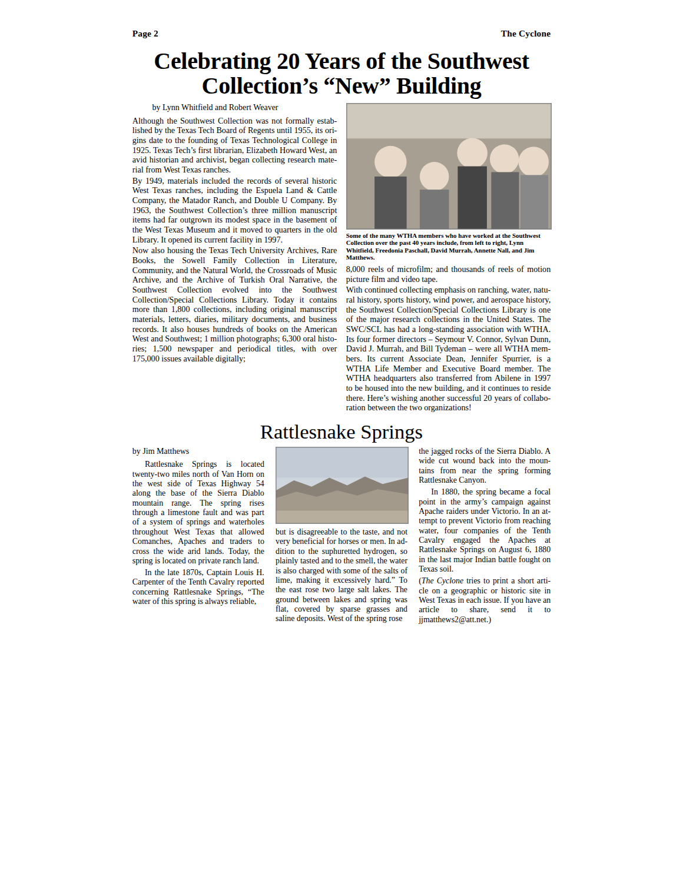Page 2
The Cyclone
Celebrating 20 Years of the Southwest
Collection’s “New” Building
Some of the many WTHA members who have worked at the Southwest Collection over the past 40 years include, from left to right, Lynn Whitfield, Freedonia Paschall, David Murrah, Annette Nall, and Jim Matthews.
by Lynn Whitfield and Robert Weaver
Although the Southwest Collection was not formally established by the Texas Tech Board of Regents until 1955, its origins date to the founding of Texas Technological College in 1925. Texas Tech’s first librarian, Elizabeth Howard West, an avid historian and archivist, began collecting research material from West Texas ranches.
By 1949, materials included the records of several historic West Texas ranches, including the Espuela Land & Cattle Company, the Matador Ranch, and Double U Company. By 1963, the Southwest Collection’s three million manuscript items had far outgrown its modest space in the basement of the West Texas Museum and it moved to quarters in the old Library. It opened its current facility in 1997.
Now also housing the Texas Tech University Archives, Rare Books, the Sowell Family Collection in Literature, Community, and the Natural World, the Crossroads of Music Archive, and the Archive of Turkish Oral Narrative, the Southwest Collection evolved into the Southwest Collection/Special Collections Library. Today it contains more than 1,800 collections, including original manuscript materials, letters, diaries, military documents, and business records. It also houses hundreds of books on the American West and Southwest; 1 million photographs; 6,300 oral histories; 1,500 newspaper and periodical titles, with over 175,000 issues available digitally;
8,000 reels of microfilm; and thousands of reels of motion picture film and video tape.
With continued collecting emphasis on ranching, water, natural history, sports history, wind power, and aerospace history, the Southwest Collection/Special Collections Library is one of the major research collections in the United States. The SWC/SCL has had a long-standing association with WTHA. Its four former directors – Seymour V. Connor, Sylvan Dunn, David J. Murrah, and Bill Tydeman – were all WTHA members. Its current Associate Dean, Jennifer Spurrier, is a WTHA Life Member and Executive Board member. The WTHA headquarters also transferred from Abilene in 1997 to be housed into the new building, and it continues to reside there. Here’s wishing another successful 20 years of collaboration between the two organizations!
Rattlesnake Springs
by Jim Matthews
Rattlesnake Springs is located twenty-two miles north of Van Horn on the west side of Texas Highway 54 along the base of the Sierra Diablo mountain range. The spring rises through a limestone fault and was part of a system of springs and waterholes throughout West Texas that allowed Comanches, Apaches and traders to cross the wide arid lands. Today, the spring is located on private ranch land.
In the late 1870s, Captain Louis H. Carpenter of the Tenth Cavalry reported concerning Rattlesnake Springs, “The water of this spring is always reliable,
but is disagreeable to the taste, and not very beneficial for horses or men. In addition to the suphuretted hydrogen, so plainly tasted and to the smell, the water is also charged with some of the salts of lime, making it excessively hard.” To the east rose two large salt lakes. The ground between lakes and spring was flat, covered by sparse grasses and saline deposits. West of the spring rose
the jagged rocks of the Sierra Diablo. A wide cut wound back into the mountains from near the spring forming Rattlesnake Canyon.
In 1880, the spring became a focal point in the army’s campaign against Apache raiders under Victorio. In an attempt to prevent Victorio from reaching water, four companies of the Tenth Cavalry engaged the Apaches at Rattlesnake Springs on August 6, 1880 in the last major Indian battle fought on Texas soil.
(The Cyclone tries to print a short article on a geographic or historic site in West Texas in each issue. If you have an article to share, send it to jjmatthews2@att.net.)